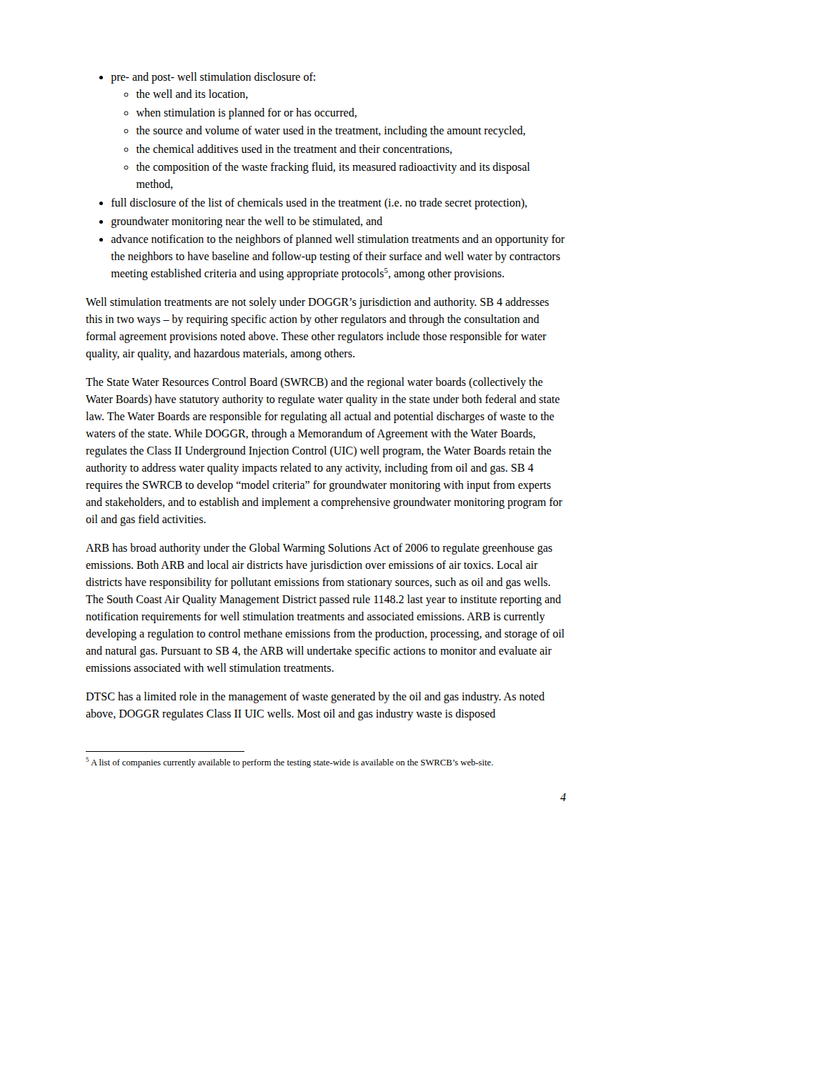pre- and post- well stimulation disclosure of:
the well and its location,
when stimulation is planned for or has occurred,
the source and volume of water used in the treatment, including the amount recycled,
the chemical additives used in the treatment and their concentrations,
the composition of the waste fracking fluid, its measured radioactivity and its disposal method,
full disclosure of the list of chemicals used in the treatment (i.e. no trade secret protection),
groundwater monitoring near the well to be stimulated, and
advance notification to the neighbors of planned well stimulation treatments and an opportunity for the neighbors to have baseline and follow-up testing of their surface and well water by contractors meeting established criteria and using appropriate protocols5, among other provisions.
Well stimulation treatments are not solely under DOGGR’s jurisdiction and authority. SB 4 addresses this in two ways – by requiring specific action by other regulators and through the consultation and formal agreement provisions noted above. These other regulators include those responsible for water quality, air quality, and hazardous materials, among others.
The State Water Resources Control Board (SWRCB) and the regional water boards (collectively the Water Boards) have statutory authority to regulate water quality in the state under both federal and state law. The Water Boards are responsible for regulating all actual and potential discharges of waste to the waters of the state. While DOGGR, through a Memorandum of Agreement with the Water Boards, regulates the Class II Underground Injection Control (UIC) well program, the Water Boards retain the authority to address water quality impacts related to any activity, including from oil and gas. SB 4 requires the SWRCB to develop “model criteria” for groundwater monitoring with input from experts and stakeholders, and to establish and implement a comprehensive groundwater monitoring program for oil and gas field activities.
ARB has broad authority under the Global Warming Solutions Act of 2006 to regulate greenhouse gas emissions. Both ARB and local air districts have jurisdiction over emissions of air toxics. Local air districts have responsibility for pollutant emissions from stationary sources, such as oil and gas wells. The South Coast Air Quality Management District passed rule 1148.2 last year to institute reporting and notification requirements for well stimulation treatments and associated emissions. ARB is currently developing a regulation to control methane emissions from the production, processing, and storage of oil and natural gas. Pursuant to SB 4, the ARB will undertake specific actions to monitor and evaluate air emissions associated with well stimulation treatments.
DTSC has a limited role in the management of waste generated by the oil and gas industry. As noted above, DOGGR regulates Class II UIC wells. Most oil and gas industry waste is disposed
5 A list of companies currently available to perform the testing state-wide is available on the SWRCB’s web-site.
4